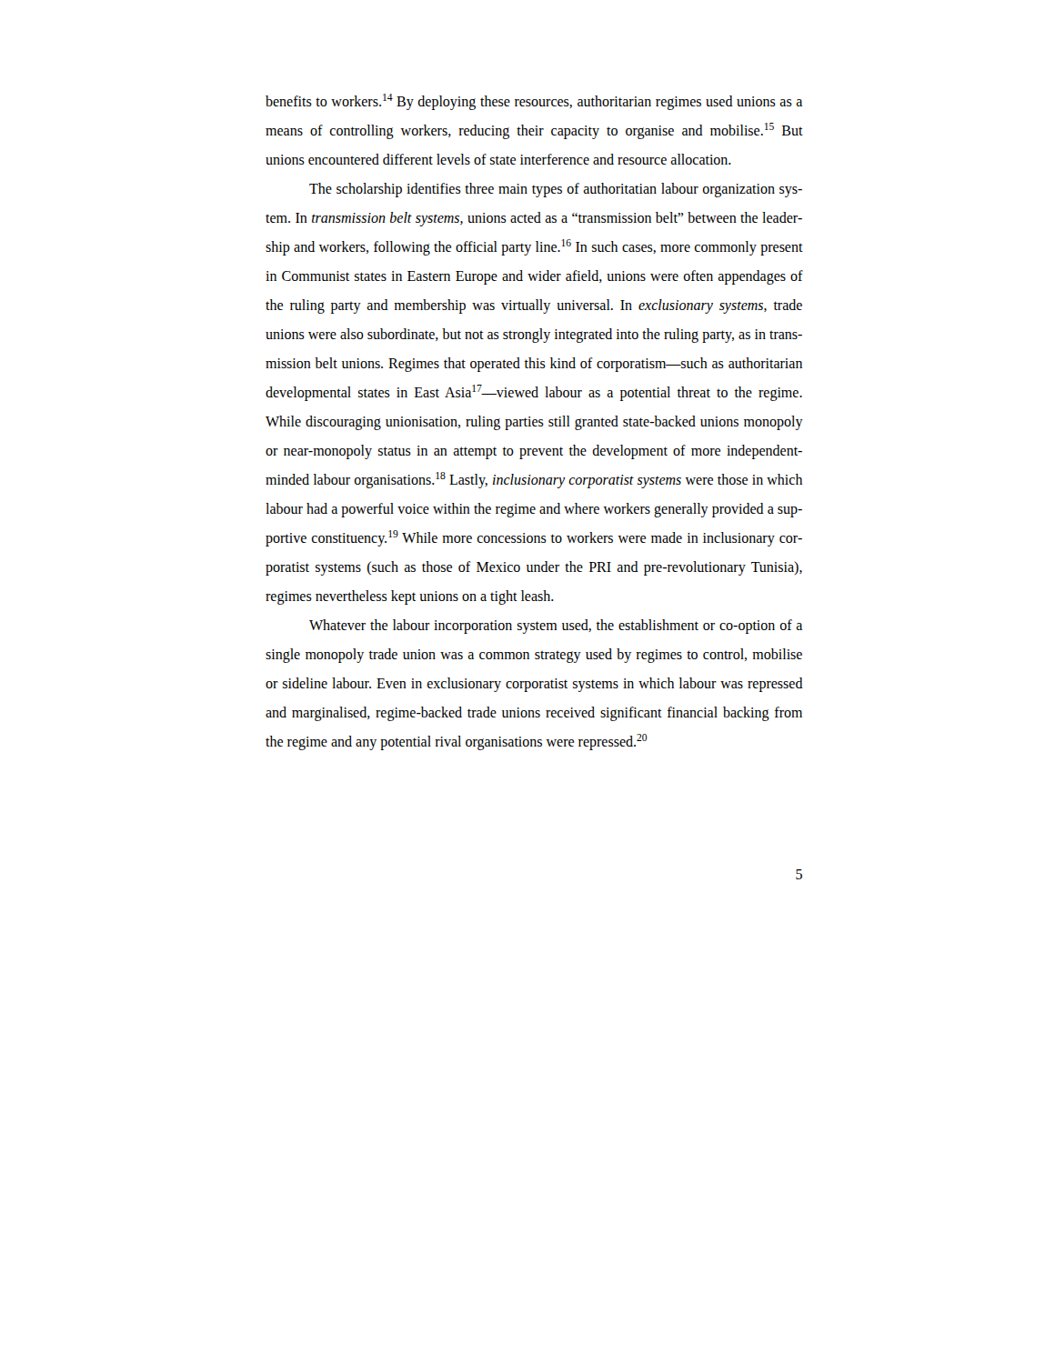benefits to workers.14 By deploying these resources, authoritarian regimes used unions as a means of controlling workers, reducing their capacity to organise and mobilise.15 But unions encountered different levels of state interference and resource allocation.
The scholarship identifies three main types of authoritatian labour organization system. In transmission belt systems, unions acted as a “transmission belt” between the leadership and workers, following the official party line.16 In such cases, more commonly present in Communist states in Eastern Europe and wider afield, unions were often appendages of the ruling party and membership was virtually universal. In exclusionary systems, trade unions were also subordinate, but not as strongly integrated into the ruling party, as in transmission belt unions. Regimes that operated this kind of corporatism—such as authoritarian developmental states in East Asia17—viewed labour as a potential threat to the regime. While discouraging unionisation, ruling parties still granted state-backed unions monopoly or near-monopoly status in an attempt to prevent the development of more independent-minded labour organisations.18 Lastly, inclusionary corporatist systems were those in which labour had a powerful voice within the regime and where workers generally provided a supportive constituency.19 While more concessions to workers were made in inclusionary corporatist systems (such as those of Mexico under the PRI and pre-revolutionary Tunisia), regimes nevertheless kept unions on a tight leash.
Whatever the labour incorporation system used, the establishment or co-option of a single monopoly trade union was a common strategy used by regimes to control, mobilise or sideline labour. Even in exclusionary corporatist systems in which labour was repressed and marginalised, regime-backed trade unions received significant financial backing from the regime and any potential rival organisations were repressed.20
5